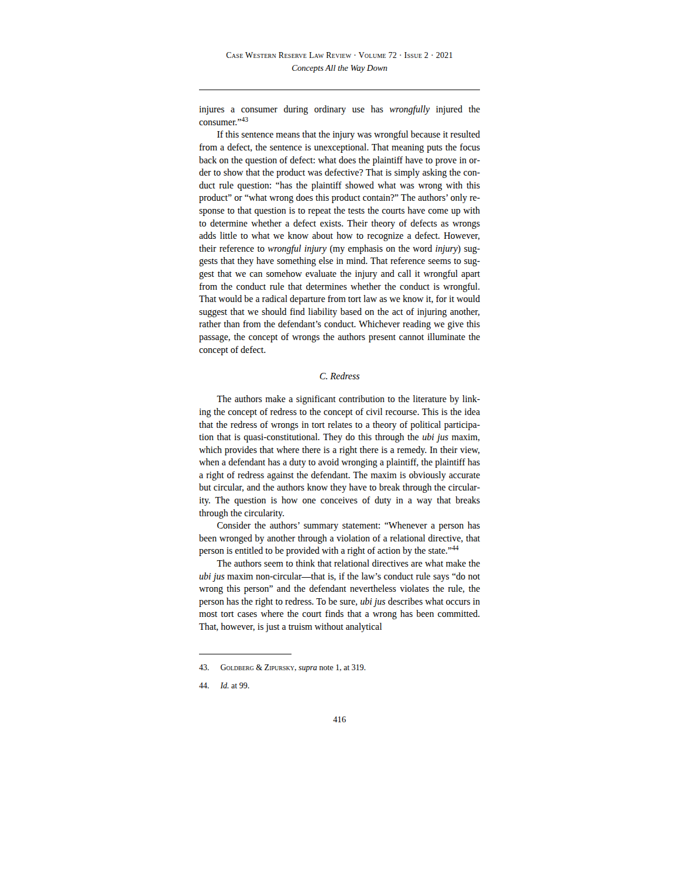Case Western Reserve Law Review · Volume 72 · Issue 2 · 2021 Concepts All the Way Down
injures a consumer during ordinary use has wrongfully injured the consumer.”43
If this sentence means that the injury was wrongful because it resulted from a defect, the sentence is unexceptional. That meaning puts the focus back on the question of defect: what does the plaintiff have to prove in order to show that the product was defective? That is simply asking the conduct rule question: “has the plaintiff showed what was wrong with this product” or “what wrong does this product contain?” The authors’ only response to that question is to repeat the tests the courts have come up with to determine whether a defect exists. Their theory of defects as wrongs adds little to what we know about how to recognize a defect. However, their reference to wrongful injury (my emphasis on the word injury) suggests that they have something else in mind. That reference seems to suggest that we can somehow evaluate the injury and call it wrongful apart from the conduct rule that determines whether the conduct is wrongful. That would be a radical departure from tort law as we know it, for it would suggest that we should find liability based on the act of injuring another, rather than from the defendant’s conduct. Whichever reading we give this passage, the concept of wrongs the authors present cannot illuminate the concept of defect.
C. Redress
The authors make a significant contribution to the literature by linking the concept of redress to the concept of civil recourse. This is the idea that the redress of wrongs in tort relates to a theory of political participation that is quasi-constitutional. They do this through the ubi jus maxim, which provides that where there is a right there is a remedy. In their view, when a defendant has a duty to avoid wronging a plaintiff, the plaintiff has a right of redress against the defendant. The maxim is obviously accurate but circular, and the authors know they have to break through the circularity. The question is how one conceives of duty in a way that breaks through the circularity.
Consider the authors’ summary statement: “Whenever a person has been wronged by another through a violation of a relational directive, that person is entitled to be provided with a right of action by the state.”44
The authors seem to think that relational directives are what make the ubi jus maxim non-circular—that is, if the law’s conduct rule says “do not wrong this person” and the defendant nevertheless violates the rule, the person has the right to redress. To be sure, ubi jus describes what occurs in most tort cases where the court finds that a wrong has been committed. That, however, is just a truism without analytical
43. Goldberg & Zipursky, supra note 1, at 319.
44. Id. at 99.
416